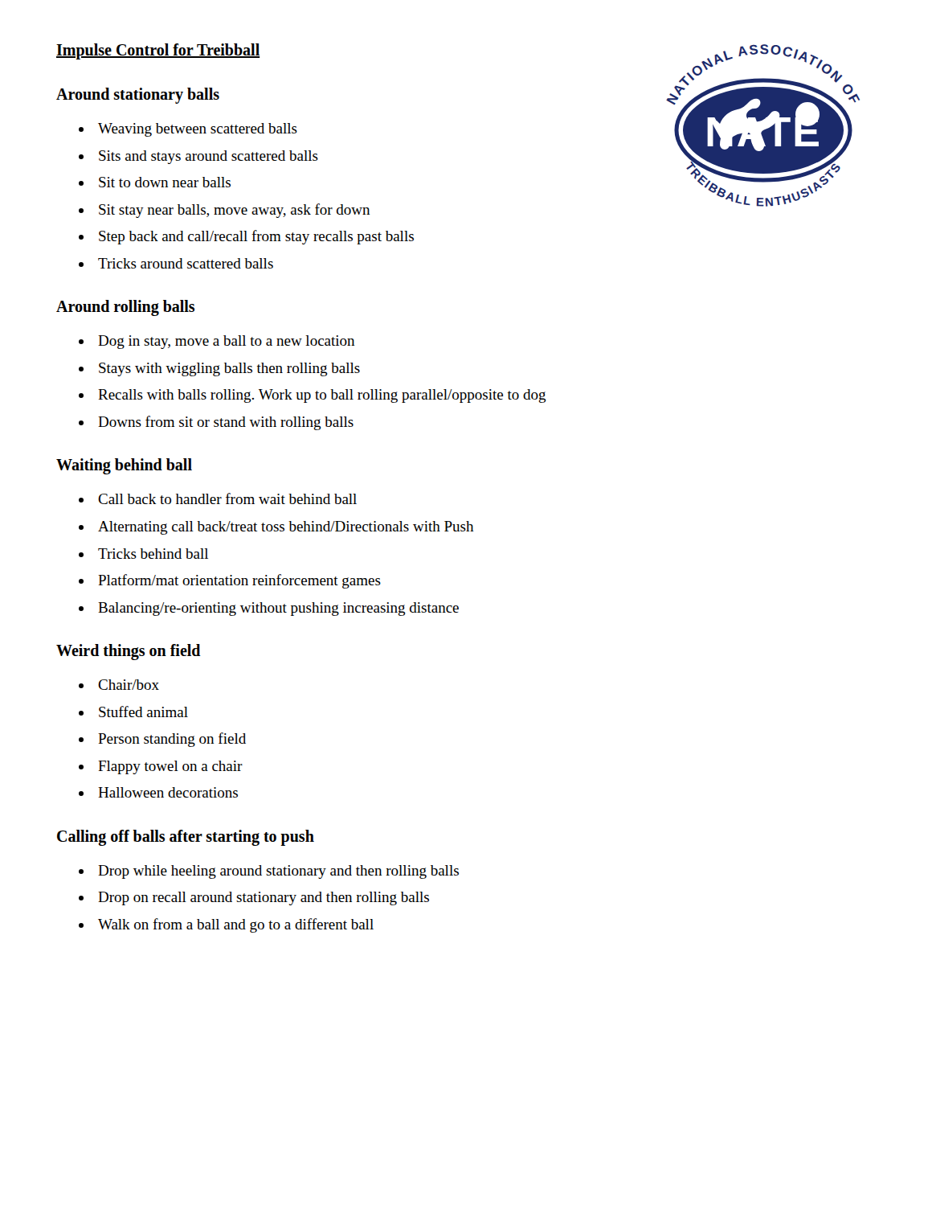National Association of Treibball Enthusiasts — NATE NATIONAL ASSOCIATION OF NATE TREIBBALL ENTHUSIASTS
Impulse Control for Treibball
Around stationary balls
Weaving between scattered balls
Sits and stays around scattered balls
Sit to down near balls
Sit stay near balls, move away, ask for down
Step back and call/recall from stay recalls past balls
Tricks around scattered balls
Around rolling balls
Dog in stay, move a ball to a new location
Stays with wiggling balls then rolling balls
Recalls with balls rolling. Work up to ball rolling parallel/opposite to dog
Downs from sit or stand with rolling balls
Waiting behind ball
Call back to handler from wait behind ball
Alternating call back/treat toss behind/Directionals with Push
Tricks behind ball
Platform/mat orientation reinforcement games
Balancing/re-orienting without pushing increasing distance
Weird things on field
Chair/box
Stuffed animal
Person standing on field
Flappy towel on a chair
Halloween decorations
Calling off balls after starting to push
Drop while heeling around stationary and then rolling balls
Drop on recall around stationary and then rolling balls
Walk on from a ball and go to a different ball